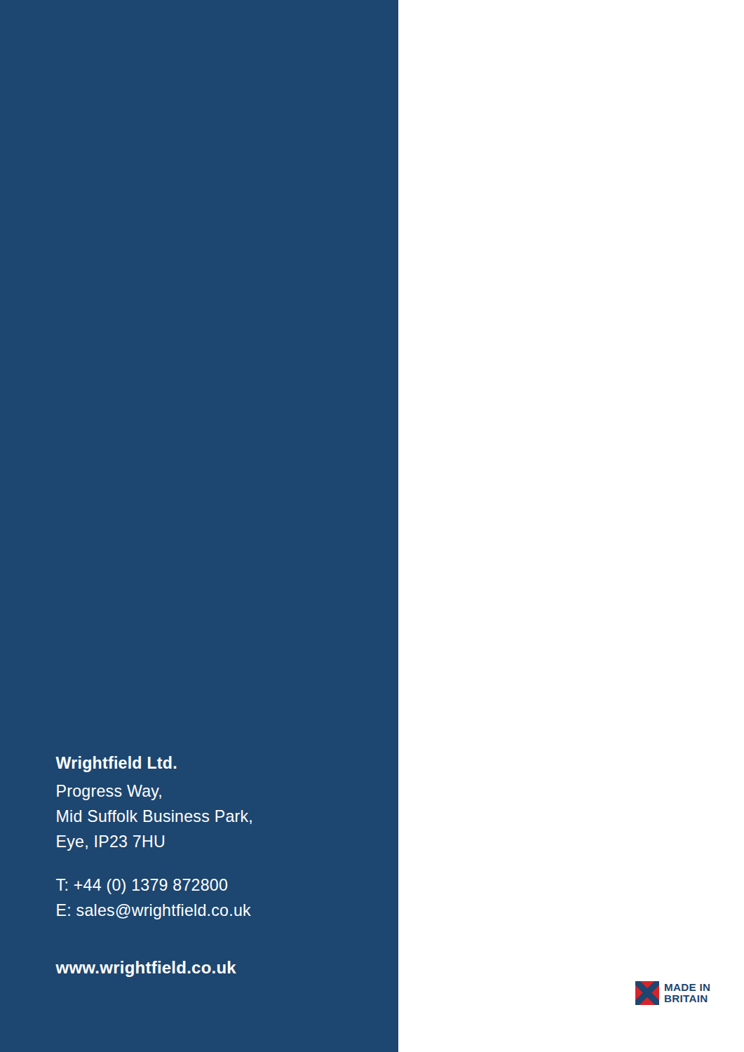Wrightfield Ltd. Progress Way,
Mid Suffolk Business Park,
Eye, IP23 7HU T: +44 (0) 1379 872800
E: sales@wrightfield.co.uk www.wrightfield.co.uk
Made in Britain